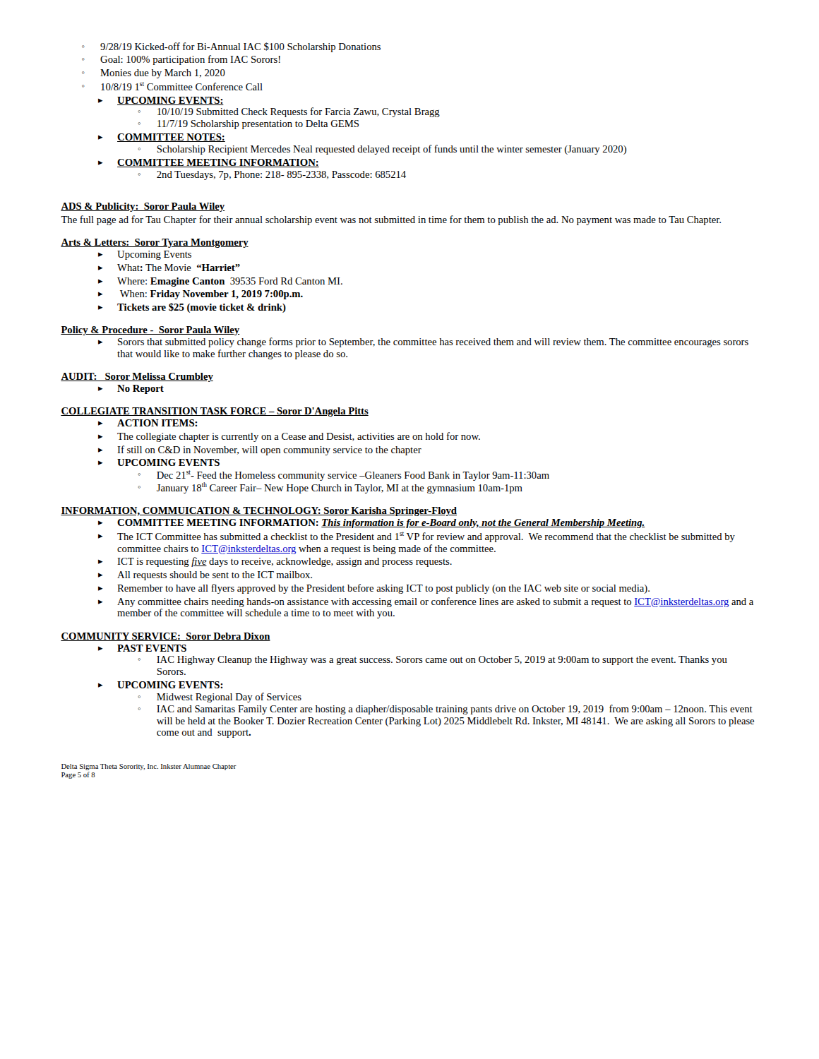9/28/19 Kicked-off for Bi-Annual IAC $100 Scholarship Donations
Goal: 100% participation from IAC Sorors!
Monies due by March 1, 2020
10/8/19 1st Committee Conference Call
UPCOMING EVENTS:
10/10/19 Submitted Check Requests for Farcia Zawu, Crystal Bragg
11/7/19 Scholarship presentation to Delta GEMS
COMMITTEE NOTES:
Scholarship Recipient Mercedes Neal requested delayed receipt of funds until the winter semester (January 2020)
COMMITTEE MEETING INFORMATION:
2nd Tuesdays, 7p, Phone: 218- 895-2338, Passcode: 685214
ADS & Publicity: Soror Paula Wiley
The full page ad for Tau Chapter for their annual scholarship event was not submitted in time for them to publish the ad. No payment was made to Tau Chapter.
Arts & Letters: Soror Tyara Montgomery
Upcoming Events
What: The Movie “Harriet”
Where: Emagine Canton 39535 Ford Rd Canton MI.
When: Friday November 1, 2019 7:00p.m.
Tickets are $25 (movie ticket & drink)
Policy & Procedure - Soror Paula Wiley
Sorors that submitted policy change forms prior to September, the committee has received them and will review them. The committee encourages sorors that would like to make further changes to please do so.
AUDIT: Soror Melissa Crumbley
No Report
COLLEGIATE TRANSITION TASK FORCE – Soror D'Angela Pitts
ACTION ITEMS:
The collegiate chapter is currently on a Cease and Desist, activities are on hold for now.
If still on C&D in November, will open community service to the chapter
UPCOMING EVENTS
Dec 21st- Feed the Homeless community service –Gleaners Food Bank in Taylor 9am-11:30am
January 18th Career Fair– New Hope Church in Taylor, MI at the gymnasium 10am-1pm
INFORMATION, COMMUICATION & TECHNOLOGY: Soror Karisha Springer-Floyd
COMMITTEE MEETING INFORMATION: This information is for e-Board only, not the General Membership Meeting.
The ICT Committee has submitted a checklist to the President and 1st VP for review and approval. We recommend that the checklist be submitted by committee chairs to ICT@inksterdeltas.org when a request is being made of the committee.
ICT is requesting five days to receive, acknowledge, assign and process requests.
All requests should be sent to the ICT mailbox.
Remember to have all flyers approved by the President before asking ICT to post publicly (on the IAC web site or social media).
Any committee chairs needing hands-on assistance with accessing email or conference lines are asked to submit a request to ICT@inksterdeltas.org and a member of the committee will schedule a time to to meet with you.
COMMUNITY SERVICE: Soror Debra Dixon
PAST EVENTS
IAC Highway Cleanup the Highway was a great success. Sorors came out on October 5, 2019 at 9:00am to support the event. Thanks you Sorors.
UPCOMING EVENTS:
Midwest Regional Day of Services
IAC and Samaritas Family Center are hosting a diapher/disposable training pants drive on October 19, 2019 from 9:00am – 12noon. This event will be held at the Booker T. Dozier Recreation Center (Parking Lot) 2025 Middlebelt Rd. Inkster, MI 48141. We are asking all Sorors to please come out and support.
Delta Sigma Theta Sorority, Inc. Inkster Alumnae Chapter
Page 5 of 8